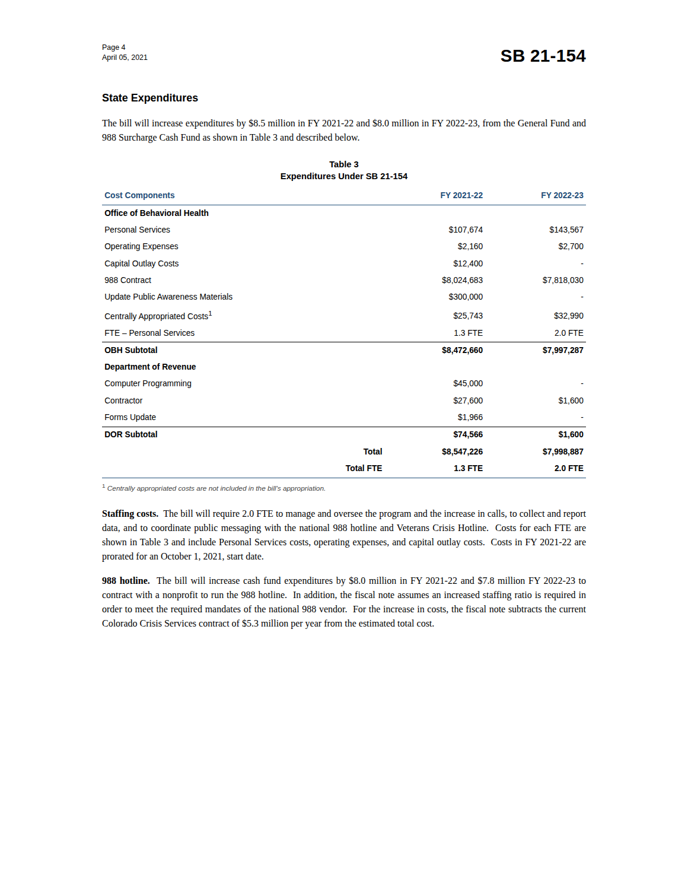Page 4
April 05, 2021
SB 21-154
State Expenditures
The bill will increase expenditures by $8.5 million in FY 2021-22 and $8.0 million in FY 2022-23, from the General Fund and 988 Surcharge Cash Fund as shown in Table 3 and described below.
Table 3
Expenditures Under SB 21-154
| Cost Components | FY 2021-22 | FY 2022-23 |
| --- | --- | --- |
| Office of Behavioral Health | | |
| Personal Services | $107,674 | $143,567 |
| Operating Expenses | $2,160 | $2,700 |
| Capital Outlay Costs | $12,400 | - |
| 988 Contract | $8,024,683 | $7,818,030 |
| Update Public Awareness Materials | $300,000 | - |
| Centrally Appropriated Costs 1 | $25,743 | $32,990 |
| FTE – Personal Services | 1.3 FTE | 2.0 FTE |
| OBH Subtotal | $8,472,660 | $7,997,287 |
| Department of Revenue | | |
| Computer Programming | $45,000 | - |
| Contractor | $27,600 | $1,600 |
| Forms Update | $1,966 | - |
| DOR Subtotal | $74,566 | $1,600 |
| Total | $8,547,226 | $7,998,887 |
| Total FTE | 1.3 FTE | 2.0 FTE |
1 Centrally appropriated costs are not included in the bill's appropriation.
Staffing costs. The bill will require 2.0 FTE to manage and oversee the program and the increase in calls, to collect and report data, and to coordinate public messaging with the national 988 hotline and Veterans Crisis Hotline. Costs for each FTE are shown in Table 3 and include Personal Services costs, operating expenses, and capital outlay costs. Costs in FY 2021-22 are prorated for an October 1, 2021, start date.
988 hotline. The bill will increase cash fund expenditures by $8.0 million in FY 2021-22 and $7.8 million FY 2022-23 to contract with a nonprofit to run the 988 hotline. In addition, the fiscal note assumes an increased staffing ratio is required in order to meet the required mandates of the national 988 vendor. For the increase in costs, the fiscal note subtracts the current Colorado Crisis Services contract of $5.3 million per year from the estimated total cost.